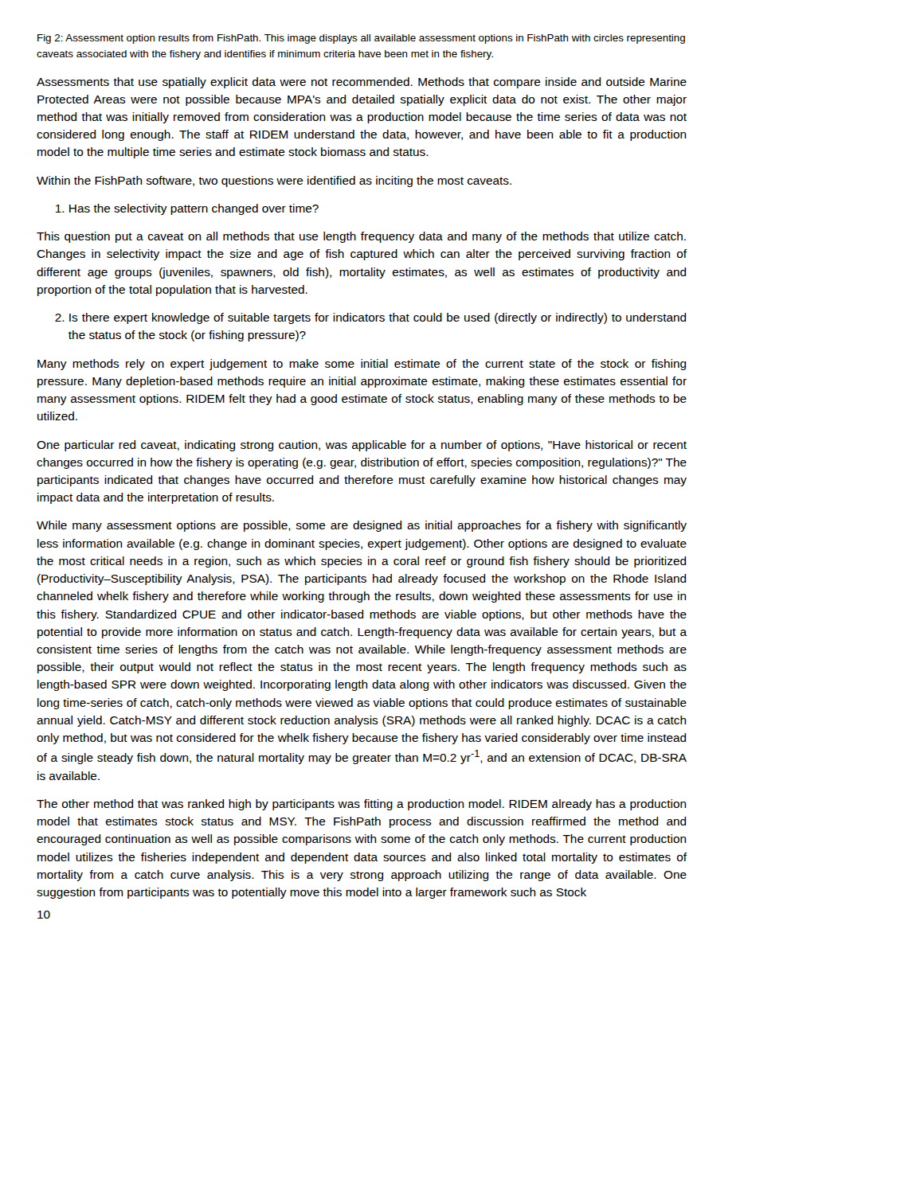Fig 2: Assessment option results from FishPath. This image displays all available assessment options in FishPath with circles representing caveats associated with the fishery and identifies if minimum criteria have been met in the fishery.
Assessments that use spatially explicit data were not recommended. Methods that compare inside and outside Marine Protected Areas were not possible because MPA's and detailed spatially explicit data do not exist. The other major method that was initially removed from consideration was a production model because the time series of data was not considered long enough. The staff at RIDEM understand the data, however, and have been able to fit a production model to the multiple time series and estimate stock biomass and status.
Within the FishPath software, two questions were identified as inciting the most caveats.
Has the selectivity pattern changed over time?
This question put a caveat on all methods that use length frequency data and many of the methods that utilize catch. Changes in selectivity impact the size and age of fish captured which can alter the perceived surviving fraction of different age groups (juveniles, spawners, old fish), mortality estimates, as well as estimates of productivity and proportion of the total population that is harvested.
Is there expert knowledge of suitable targets for indicators that could be used (directly or indirectly) to understand the status of the stock (or fishing pressure)?
Many methods rely on expert judgement to make some initial estimate of the current state of the stock or fishing pressure. Many depletion-based methods require an initial approximate estimate, making these estimates essential for many assessment options. RIDEM felt they had a good estimate of stock status, enabling many of these methods to be utilized.
One particular red caveat, indicating strong caution, was applicable for a number of options, "Have historical or recent changes occurred in how the fishery is operating (e.g. gear, distribution of effort, species composition, regulations)?" The participants indicated that changes have occurred and therefore must carefully examine how historical changes may impact data and the interpretation of results.
While many assessment options are possible, some are designed as initial approaches for a fishery with significantly less information available (e.g. change in dominant species, expert judgement). Other options are designed to evaluate the most critical needs in a region, such as which species in a coral reef or ground fish fishery should be prioritized (Productivity–Susceptibility Analysis, PSA). The participants had already focused the workshop on the Rhode Island channeled whelk fishery and therefore while working through the results, down weighted these assessments for use in this fishery. Standardized CPUE and other indicator-based methods are viable options, but other methods have the potential to provide more information on status and catch. Length-frequency data was available for certain years, but a consistent time series of lengths from the catch was not available. While length-frequency assessment methods are possible, their output would not reflect the status in the most recent years. The length frequency methods such as length-based SPR were down weighted. Incorporating length data along with other indicators was discussed. Given the long time-series of catch, catch-only methods were viewed as viable options that could produce estimates of sustainable annual yield. Catch-MSY and different stock reduction analysis (SRA) methods were all ranked highly. DCAC is a catch only method, but was not considered for the whelk fishery because the fishery has varied considerably over time instead of a single steady fish down, the natural mortality may be greater than M=0.2 yr-1, and an extension of DCAC, DB-SRA is available.
The other method that was ranked high by participants was fitting a production model. RIDEM already has a production model that estimates stock status and MSY. The FishPath process and discussion reaffirmed the method and encouraged continuation as well as possible comparisons with some of the catch only methods. The current production model utilizes the fisheries independent and dependent data sources and also linked total mortality to estimates of mortality from a catch curve analysis. This is a very strong approach utilizing the range of data available. One suggestion from participants was to potentially move this model into a larger framework such as Stock
10